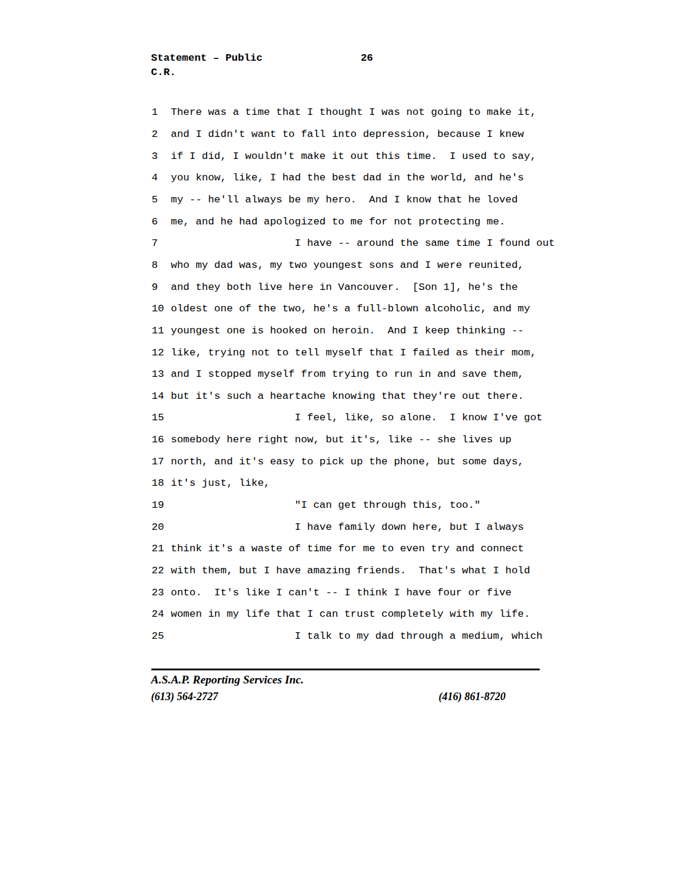Statement – Public26
C.R.
| 1 | There was a time that I thought I was not going to make it, |
| 2 | and I didn't want to fall into depression, because I knew |
| 3 | if I did, I wouldn't make it out this time. I used to say, |
| 4 | you know, like, I had the best dad in the world, and he's |
| 5 | my -- he'll always be my hero. And I know that he loved |
| 6 | me, and he had apologized to me for not protecting me. |
| 7 | I have -- around the same time I found out |
| 8 | who my dad was, my two youngest sons and I were reunited, |
| 9 | and they both live here in Vancouver. [Son 1], he's the |
| 10 | oldest one of the two, he's a full-blown alcoholic, and my |
| 11 | youngest one is hooked on heroin. And I keep thinking -- |
| 12 | like, trying not to tell myself that I failed as their mom, |
| 13 | and I stopped myself from trying to run in and save them, |
| 14 | but it's such a heartache knowing that they're out there. |
| 15 | I feel, like, so alone. I know I've got |
| 16 | somebody here right now, but it's, like -- she lives up |
| 17 | north, and it's easy to pick up the phone, but some days, |
| 18 | it's just, like, |
| 19 | "I can get through this, too." |
| 20 | I have family down here, but I always |
| 21 | think it's a waste of time for me to even try and connect |
| 22 | with them, but I have amazing friends. That's what I hold |
| 23 | onto. It's like I can't -- I think I have four or five |
| 24 | women in my life that I can trust completely with my life. |
| 25 | I talk to my dad through a medium, which |
A.S.A.P. Reporting Services Inc.
(613) 564-2727 (416) 861-8720